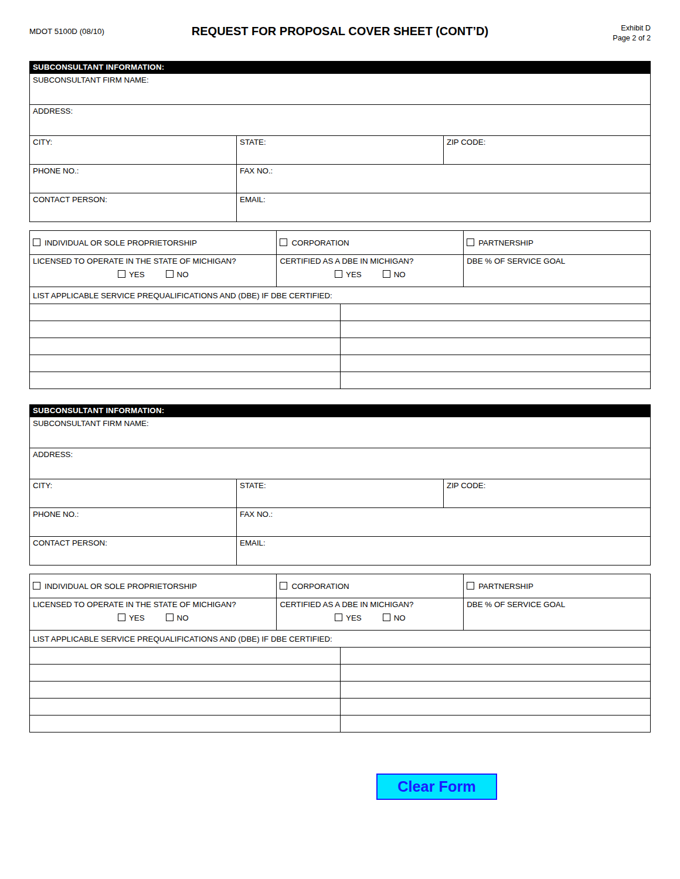MDOT 5100D (08/10)
REQUEST FOR PROPOSAL COVER SHEET (CONT’D)
Exhibit D
Page 2 of 2
SUBCONSULTANT INFORMATION:
| SUBCONSULTANT FIRM NAME: |
| ADDRESS: |
| CITY: | STATE: | ZIP CODE: |
| PHONE NO.: | FAX NO.: |
| CONTACT PERSON: | EMAIL: |
| INDIVIDUAL OR SOLE PROPRIETORSHIP | CORPORATION | PARTNERSHIP |
| LICENSED TO OPERATE IN THE STATE OF MICHIGAN? YES NO | CERTIFIED AS A DBE IN MICHIGAN? YES NO | DBE % OF SERVICE GOAL |
| LIST APPLICABLE SERVICE PREQUALIFICATIONS AND (DBE) IF DBE CERTIFIED: |
SUBCONSULTANT INFORMATION:
| SUBCONSULTANT FIRM NAME: |
| ADDRESS: |
| CITY: | STATE: | ZIP CODE: |
| PHONE NO.: | FAX NO.: |
| CONTACT PERSON: | EMAIL: |
| INDIVIDUAL OR SOLE PROPRIETORSHIP | CORPORATION | PARTNERSHIP |
| LICENSED TO OPERATE IN THE STATE OF MICHIGAN? YES NO | CERTIFIED AS A DBE IN MICHIGAN? YES NO | DBE % OF SERVICE GOAL |
| LIST APPLICABLE SERVICE PREQUALIFICATIONS AND (DBE) IF DBE CERTIFIED: |
Clear Form